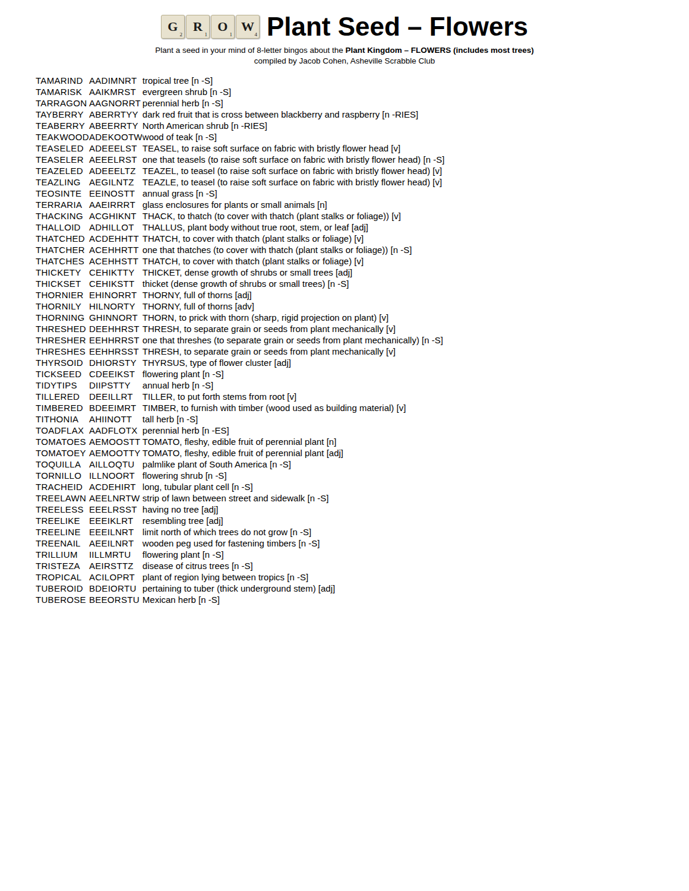G2 R1 O1 W4
Plant Seed – Flowers
Plant a seed in your mind of 8-letter bingos about the Plant Kingdom – FLOWERS (includes most trees)
compiled by Jacob Cohen, Asheville Scrabble Club
| TAMARIND | AADIMNRT | tropical tree [n -S] |
| TAMARISK | AAIKMRST | evergreen shrub [n -S] |
| TARRAGON | AAGNORRT | perennial herb [n -S] |
| TAYBERRY | ABERRTYY | dark red fruit that is cross between blackberry and raspberry [n -RIES] |
| TEABERRY | ABEERRTY | North American shrub [n -RIES] |
| TEAKWOOD | ADEKOOTW | wood of teak [n -S] |
| TEASELED | ADEEELST | TEASEL, to raise soft surface on fabric with bristly flower head [v] |
| TEASELER | AEEELRST | one that teasels (to raise soft surface on fabric with bristly flower head) [n -S] |
| TEAZELED | ADEEELTZ | TEAZEL, to teasel (to raise soft surface on fabric with bristly flower head) [v] |
| TEAZLING | AEGILNTZ | TEAZLE, to teasel (to raise soft surface on fabric with bristly flower head) [v] |
| TEOSINTE | EEINOSTT | annual grass [n -S] |
| TERRARIA | AAEIRRRT | glass enclosures for plants or small animals [n] |
| THACKING | ACGHIKNT | THACK, to thatch (to cover with thatch (plant stalks or foliage)) [v] |
| THALLOID | ADHILLOT | THALLUS, plant body without true root, stem, or leaf [adj] |
| THATCHED | ACDEHHTT | THATCH, to cover with thatch (plant stalks or foliage) [v] |
| THATCHER | ACEHHRTT | one that thatches (to cover with thatch (plant stalks or foliage)) [n -S] |
| THATCHES | ACEHHSTT | THATCH, to cover with thatch (plant stalks or foliage) [v] |
| THICKETY | CEHIKTTY | THICKET, dense growth of shrubs or small trees [adj] |
| THICKSET | CEHIKSTT | thicket (dense growth of shrubs or small trees) [n -S] |
| THORNIER | EHINORRT | THORNY, full of thorns [adj] |
| THORNILY | HILNORTY | THORNY, full of thorns [adv] |
| THORNING | GHINNORT | THORN, to prick with thorn (sharp, rigid projection on plant) [v] |
| THRESHED | DEEHHRST | THRESH, to separate grain or seeds from plant mechanically [v] |
| THRESHER | EEHHRRST | one that threshes (to separate grain or seeds from plant mechanically) [n -S] |
| THRESHES | EEHHRSST | THRESH, to separate grain or seeds from plant mechanically [v] |
| THYRSOID | DHIORSTY | THYRSUS, type of flower cluster [adj] |
| TICKSEED | CDEEIKST | flowering plant [n -S] |
| TIDYTIPS | DIIPSTTY | annual herb [n -S] |
| TILLERED | DEEILLRT | TILLER, to put forth stems from root [v] |
| TIMBERED | BDEEIMRT | TIMBER, to furnish with timber (wood used as building material) [v] |
| TITHONIA | AHIINOTT | tall herb [n -S] |
| TOADFLAX | AADFLOTX | perennial herb [n -ES] |
| TOMATOES | AEMOOSTT | TOMATO, fleshy, edible fruit of perennial plant [n] |
| TOMATOEY | AEMOOTTY | TOMATO, fleshy, edible fruit of perennial plant [adj] |
| TOQUILLA | AILLOQTU | palmlike plant of South America [n -S] |
| TORNILLO | ILLNOORT | flowering shrub [n -S] |
| TRACHEID | ACDEHIRT | long, tubular plant cell [n -S] |
| TREELAWN | AEELNRTW | strip of lawn between street and sidewalk [n -S] |
| TREELESS | EEELRSST | having no tree [adj] |
| TREELIKE | EEEIKLRT | resembling tree [adj] |
| TREELINE | EEEILNRT | limit north of which trees do not grow [n -S] |
| TREENAIL | AEEILNRT | wooden peg used for fastening timbers [n -S] |
| TRILLIUM | IILLMRTU | flowering plant [n -S] |
| TRISTEZA | AEIRSTTZ | disease of citrus trees [n -S] |
| TROPICAL | ACILOPRT | plant of region lying between tropics [n -S] |
| TUBEROID | BDEIORTU | pertaining to tuber (thick underground stem) [adj] |
| TUBEROSE | BEEORSTU | Mexican herb [n -S] |